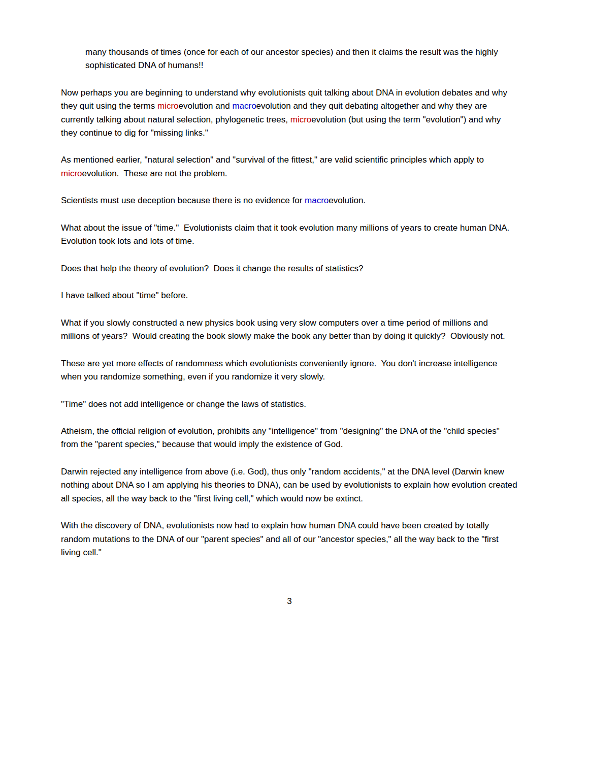many thousands of times (once for each of our ancestor species) and then it claims the result was the highly sophisticated DNA of humans!!
Now perhaps you are beginning to understand why evolutionists quit talking about DNA in evolution debates and why they quit using the terms microevolution and macroevolution and they quit debating altogether and why they are currently talking about natural selection, phylogenetic trees, microevolution (but using the term "evolution") and why they continue to dig for "missing links."
As mentioned earlier, "natural selection" and "survival of the fittest," are valid scientific principles which apply to microevolution. These are not the problem.
Scientists must use deception because there is no evidence for macroevolution.
What about the issue of "time." Evolutionists claim that it took evolution many millions of years to create human DNA. Evolution took lots and lots of time.
Does that help the theory of evolution? Does it change the results of statistics?
I have talked about "time" before.
What if you slowly constructed a new physics book using very slow computers over a time period of millions and millions of years? Would creating the book slowly make the book any better than by doing it quickly? Obviously not.
These are yet more effects of randomness which evolutionists conveniently ignore. You don't increase intelligence when you randomize something, even if you randomize it very slowly.
"Time" does not add intelligence or change the laws of statistics.
Atheism, the official religion of evolution, prohibits any "intelligence" from "designing" the DNA of the "child species" from the "parent species," because that would imply the existence of God.
Darwin rejected any intelligence from above (i.e. God), thus only "random accidents," at the DNA level (Darwin knew nothing about DNA so I am applying his theories to DNA), can be used by evolutionists to explain how evolution created all species, all the way back to the "first living cell," which would now be extinct.
With the discovery of DNA, evolutionists now had to explain how human DNA could have been created by totally random mutations to the DNA of our "parent species" and all of our "ancestor species," all the way back to the "first living cell."
3